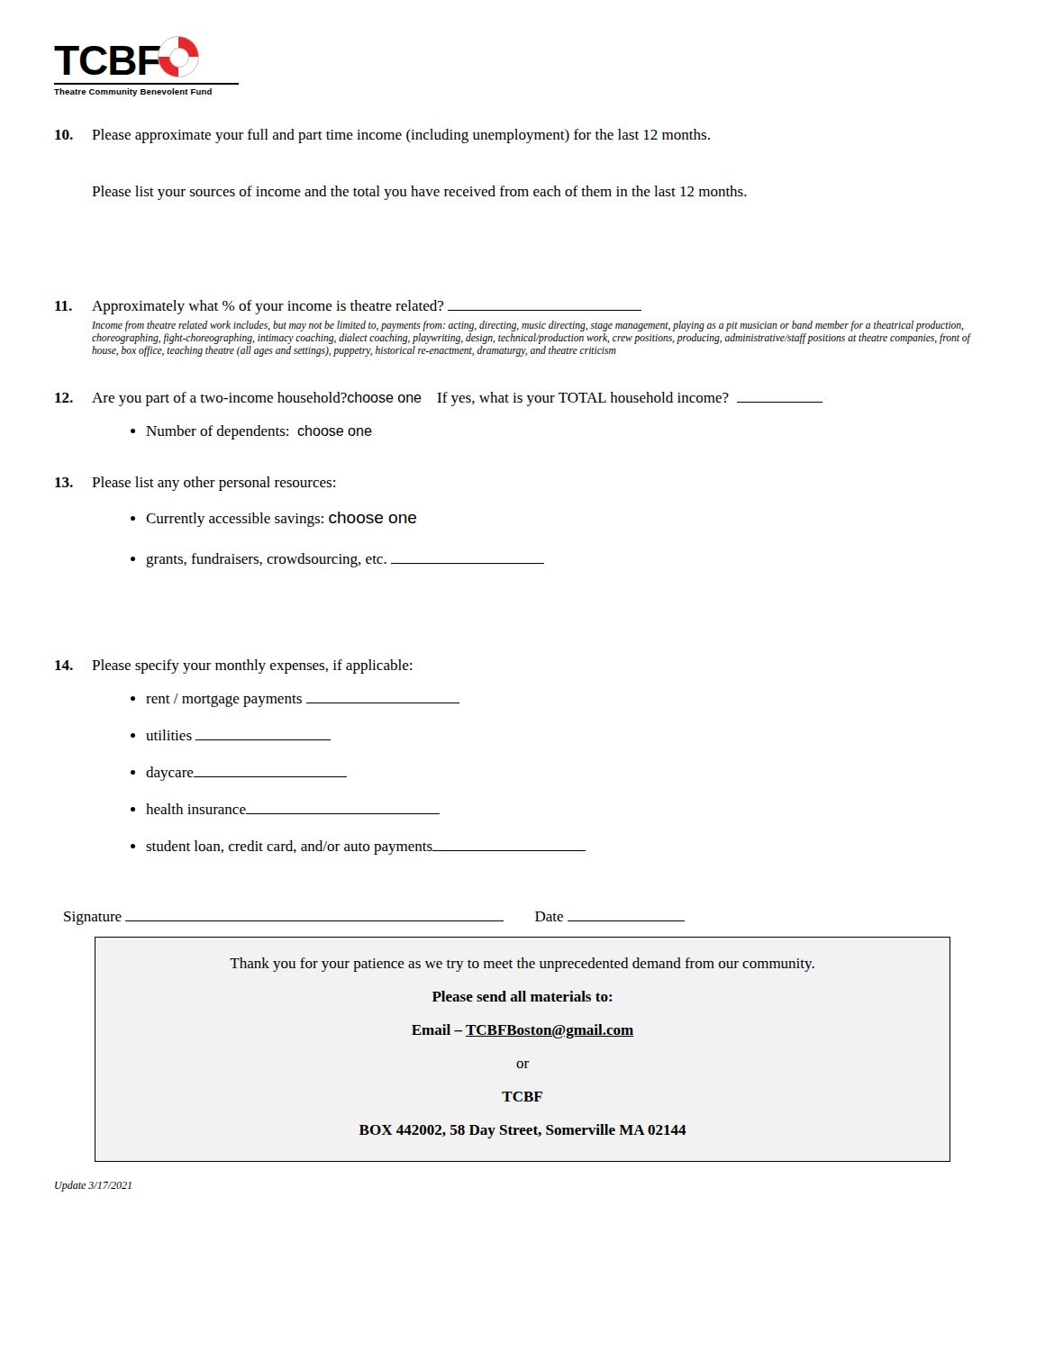TCBF
Theatre Community Benevolent Fund
10. Please approximate your full and part time income (including unemployment) for the last 12 months.
Please list your sources of income and the total you have received from each of them in the last 12 months.
11. Approximately what % of your income is theatre related?
Income from theatre related work includes, but may not be limited to, payments from: acting, directing, music directing, stage management, playing as a pit musician or band member for a theatrical production, choreographing, fight-choreographing, intimacy coaching, dialect coaching, playwriting, design, technical/production work, crew positions, producing, administrative/staff positions at theatre companies, front of house, box office, teaching theatre (all ages and settings), puppetry, historical re-enactment, dramaturgy, and theatre criticism
12. Are you part of a two-income household?choose one If yes, what is your TOTAL household income?
Number of dependents: choose one
13. Please list any other personal resources:
Currently accessible savings: choose one
grants, fundraisers, crowdsourcing, etc.
14. Please specify your monthly expenses, if applicable:
rent / mortgage payments
utilities
daycare
health insurance
student loan, credit card, and/or auto payments
Signature Date
Thank you for your patience as we try to meet the unprecedented demand from our community.
Please send all materials to:
Email – TCBFBoston@gmail.com
or
TCBF
BOX 442002, 58 Day Street, Somerville MA 02144
Update 3/17/2021